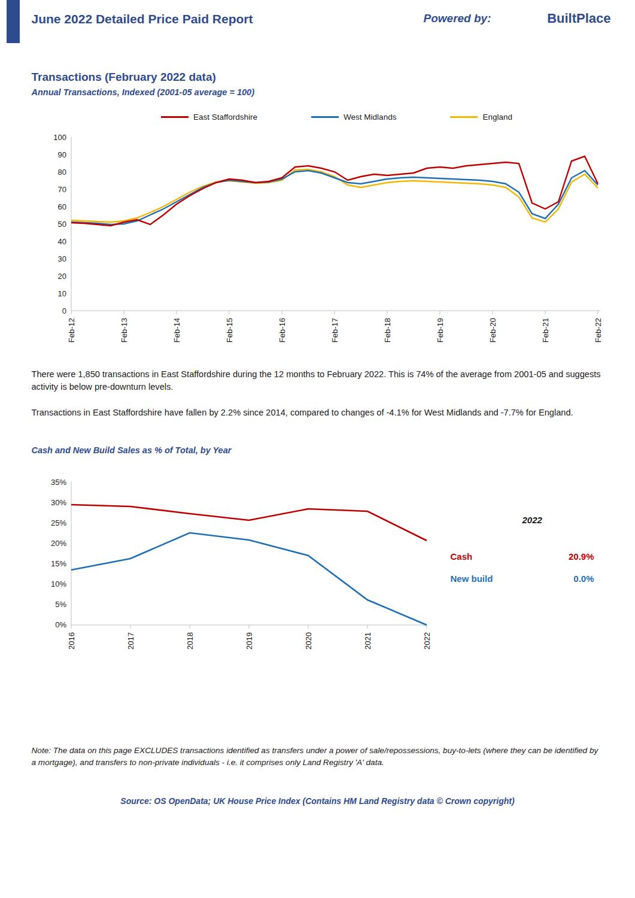June 2022 Detailed Price Paid Report
Powered by:
BuiltPlace
Transactions (February 2022 data)
Annual Transactions, Indexed (2001-05 average = 100)
East Staffordshire
West Midlands
England
100 90 80 70 60 50 40 30 20 10 0 Feb-12 Feb-13 Feb-14 Feb-15 Feb-16 Feb-17 Feb-18 Feb-19 Feb-20 Feb-21 Feb-22
There were 1,850 transactions in East Staffordshire during the 12 months to February 2022. This is 74% of the average from 2001-05 and suggests activity is below pre-downturn levels.
Transactions in East Staffordshire have fallen by 2.2% since 2014, compared to changes of -4.1% for West Midlands and -7.7% for England.
Cash and New Build Sales as % of Total, by Year
35% 30% 25% 20% 15% 10% 5% 0% 2016 2017 2018 2019 2020 2021 2022
2022
| Cash | 20.9% |
| New build | 0.0% |
Note: The data on this page EXCLUDES transactions identified as transfers under a power of sale/repossessions, buy-to-lets (where they can be identified by a mortgage), and transfers to non-private individuals - i.e. it comprises only Land Registry 'A' data.
Source: OS OpenData; UK House Price Index (Contains HM Land Registry data © Crown copyright)